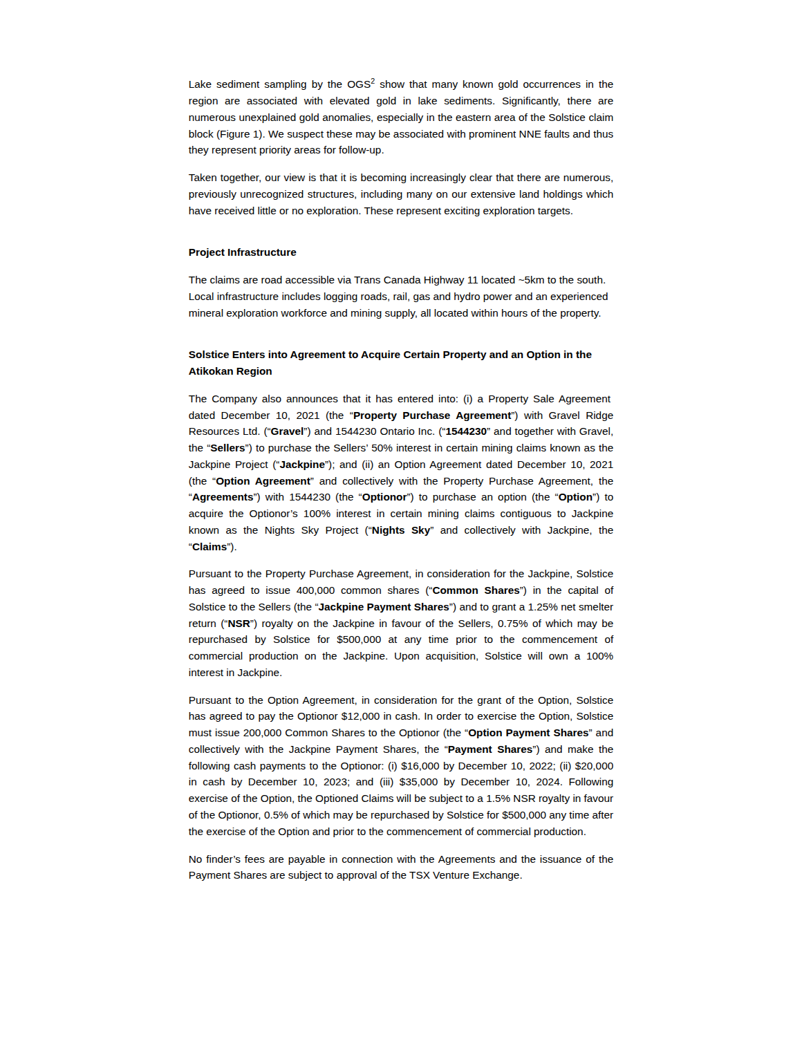Lake sediment sampling by the OGS2 show that many known gold occurrences in the region are associated with elevated gold in lake sediments. Significantly, there are numerous unexplained gold anomalies, especially in the eastern area of the Solstice claim block (Figure 1). We suspect these may be associated with prominent NNE faults and thus they represent priority areas for follow-up.
Taken together, our view is that it is becoming increasingly clear that there are numerous, previously unrecognized structures, including many on our extensive land holdings which have received little or no exploration. These represent exciting exploration targets.
Project Infrastructure
The claims are road accessible via Trans Canada Highway 11 located ~5km to the south. Local infrastructure includes logging roads, rail, gas and hydro power and an experienced mineral exploration workforce and mining supply, all located within hours of the property.
Solstice Enters into Agreement to Acquire Certain Property and an Option in the Atikokan Region
The Company also announces that it has entered into: (i) a Property Sale Agreement dated December 10, 2021 (the “Property Purchase Agreement”) with Gravel Ridge Resources Ltd. (“Gravel”) and 1544230 Ontario Inc. (“1544230” and together with Gravel, the “Sellers”) to purchase the Sellers’ 50% interest in certain mining claims known as the Jackpine Project (“Jackpine”); and (ii) an Option Agreement dated December 10, 2021 (the “Option Agreement” and collectively with the Property Purchase Agreement, the “Agreements”) with 1544230 (the “Optionor”) to purchase an option (the “Option”) to acquire the Optionor’s 100% interest in certain mining claims contiguous to Jackpine known as the Nights Sky Project (“Nights Sky” and collectively with Jackpine, the “Claims”).
Pursuant to the Property Purchase Agreement, in consideration for the Jackpine, Solstice has agreed to issue 400,000 common shares (“Common Shares”) in the capital of Solstice to the Sellers (the “Jackpine Payment Shares”) and to grant a 1.25% net smelter return (“NSR”) royalty on the Jackpine in favour of the Sellers, 0.75% of which may be repurchased by Solstice for $500,000 at any time prior to the commencement of commercial production on the Jackpine. Upon acquisition, Solstice will own a 100% interest in Jackpine.
Pursuant to the Option Agreement, in consideration for the grant of the Option, Solstice has agreed to pay the Optionor $12,000 in cash. In order to exercise the Option, Solstice must issue 200,000 Common Shares to the Optionor (the “Option Payment Shares” and collectively with the Jackpine Payment Shares, the “Payment Shares”) and make the following cash payments to the Optionor: (i) $16,000 by December 10, 2022; (ii) $20,000 in cash by December 10, 2023; and (iii) $35,000 by December 10, 2024. Following exercise of the Option, the Optioned Claims will be subject to a 1.5% NSR royalty in favour of the Optionor, 0.5% of which may be repurchased by Solstice for $500,000 any time after the exercise of the Option and prior to the commencement of commercial production.
No finder’s fees are payable in connection with the Agreements and the issuance of the Payment Shares are subject to approval of the TSX Venture Exchange.